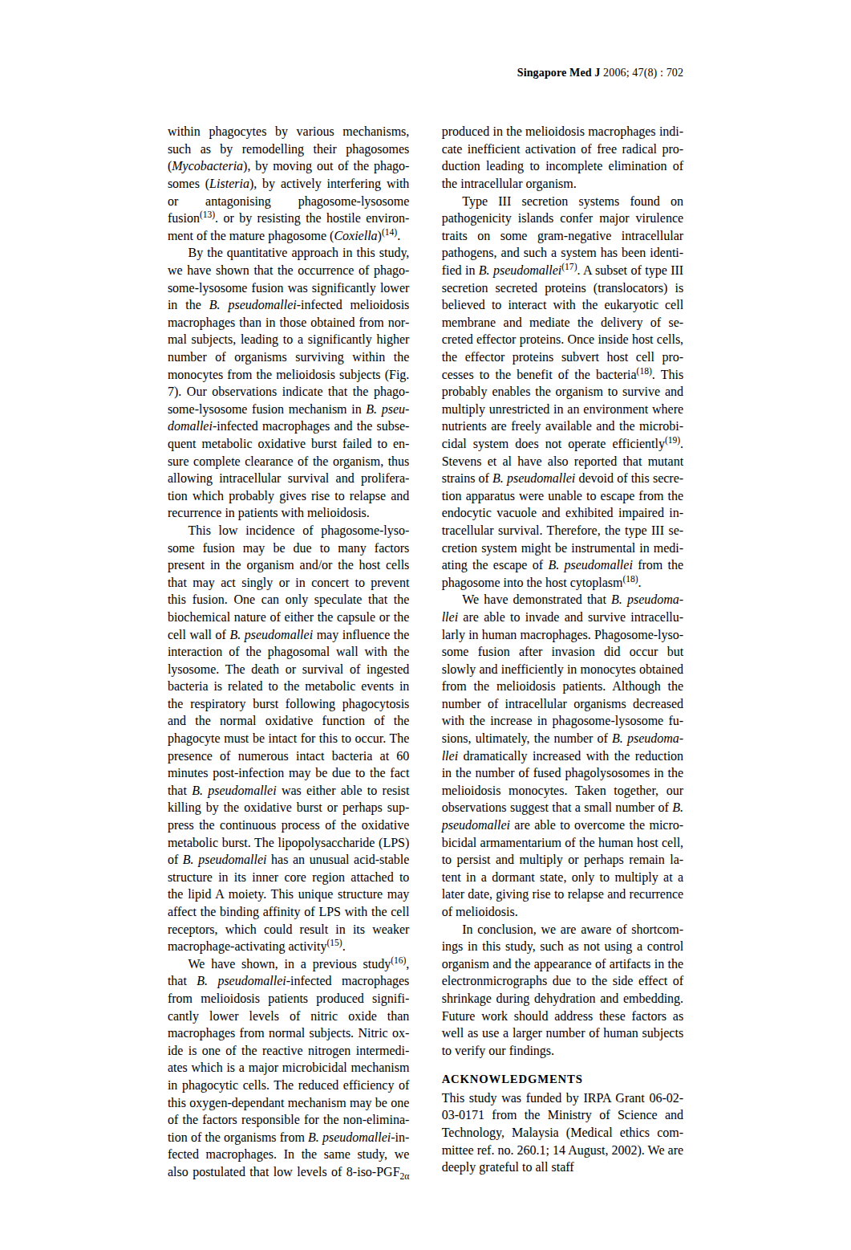Singapore Med J 2006; 47(8) : 702
within phagocytes by various mechanisms, such as by remodelling their phagosomes (Mycobacteria), by moving out of the phagosomes (Listeria), by actively interfering with or antagonising phagosome-lysosome fusion(13). or by resisting the hostile environment of the mature phagosome (Coxiella)(14).
By the quantitative approach in this study, we have shown that the occurrence of phagosome-lysosome fusion was significantly lower in the B. pseudomallei-infected melioidosis macrophages than in those obtained from normal subjects, leading to a significantly higher number of organisms surviving within the monocytes from the melioidosis subjects (Fig. 7). Our observations indicate that the phagosome-lysosome fusion mechanism in B. pseudomallei-infected macrophages and the subsequent metabolic oxidative burst failed to ensure complete clearance of the organism, thus allowing intracellular survival and proliferation which probably gives rise to relapse and recurrence in patients with melioidosis.
This low incidence of phagosome-lysosome fusion may be due to many factors present in the organism and/or the host cells that may act singly or in concert to prevent this fusion. One can only speculate that the biochemical nature of either the capsule or the cell wall of B. pseudomallei may influence the interaction of the phagosomal wall with the lysosome. The death or survival of ingested bacteria is related to the metabolic events in the respiratory burst following phagocytosis and the normal oxidative function of the phagocyte must be intact for this to occur. The presence of numerous intact bacteria at 60 minutes post-infection may be due to the fact that B. pseudomallei was either able to resist killing by the oxidative burst or perhaps suppress the continuous process of the oxidative metabolic burst. The lipopolysaccharide (LPS) of B. pseudomallei has an unusual acid-stable structure in its inner core region attached to the lipid A moiety. This unique structure may affect the binding affinity of LPS with the cell receptors, which could result in its weaker macrophage-activating activity(15).
We have shown, in a previous study(16), that B. pseudomallei-infected macrophages from melioidosis patients produced significantly lower levels of nitric oxide than macrophages from normal subjects. Nitric oxide is one of the reactive nitrogen intermediates which is a major microbicidal mechanism in phagocytic cells. The reduced efficiency of this oxygen-dependant mechanism may be one of the factors responsible for the non-elimination of the organisms from B. pseudomallei-infected macrophages. In the same study, we also postulated that low levels of 8-iso-PGF2α produced in the melioidosis macrophages indicate inefficient activation of free radical production leading to incomplete elimination of the intracellular organism.
Type III secretion systems found on pathogenicity islands confer major virulence traits on some gram-negative intracellular pathogens, and such a system has been identified in B. pseudomallei(17). A subset of type III secretion secreted proteins (translocators) is believed to interact with the eukaryotic cell membrane and mediate the delivery of secreted effector proteins. Once inside host cells, the effector proteins subvert host cell processes to the benefit of the bacteria(18). This probably enables the organism to survive and multiply unrestricted in an environment where nutrients are freely available and the microbicidal system does not operate efficiently(19). Stevens et al have also reported that mutant strains of B. pseudomallei devoid of this secretion apparatus were unable to escape from the endocytic vacuole and exhibited impaired intracellular survival. Therefore, the type III secretion system might be instrumental in mediating the escape of B. pseudomallei from the phagosome into the host cytoplasm(18).
We have demonstrated that B. pseudomallei are able to invade and survive intracellularly in human macrophages. Phagosome-lysosome fusion after invasion did occur but slowly and inefficiently in monocytes obtained from the melioidosis patients. Although the number of intracellular organisms decreased with the increase in phagosome-lysosome fusions, ultimately, the number of B. pseudomallei dramatically increased with the reduction in the number of fused phagolysosomes in the melioidosis monocytes. Taken together, our observations suggest that a small number of B. pseudomallei are able to overcome the microbicidal armamentarium of the human host cell, to persist and multiply or perhaps remain latent in a dormant state, only to multiply at a later date, giving rise to relapse and recurrence of melioidosis.
In conclusion, we are aware of shortcomings in this study, such as not using a control organism and the appearance of artifacts in the electronmicrographs due to the side effect of shrinkage during dehydration and embedding. Future work should address these factors as well as use a larger number of human subjects to verify our findings.
ACKNOWLEDGMENTS
This study was funded by IRPA Grant 06-02-03-0171 from the Ministry of Science and Technology, Malaysia (Medical ethics committee ref. no. 260.1; 14 August, 2002). We are deeply grateful to all staff